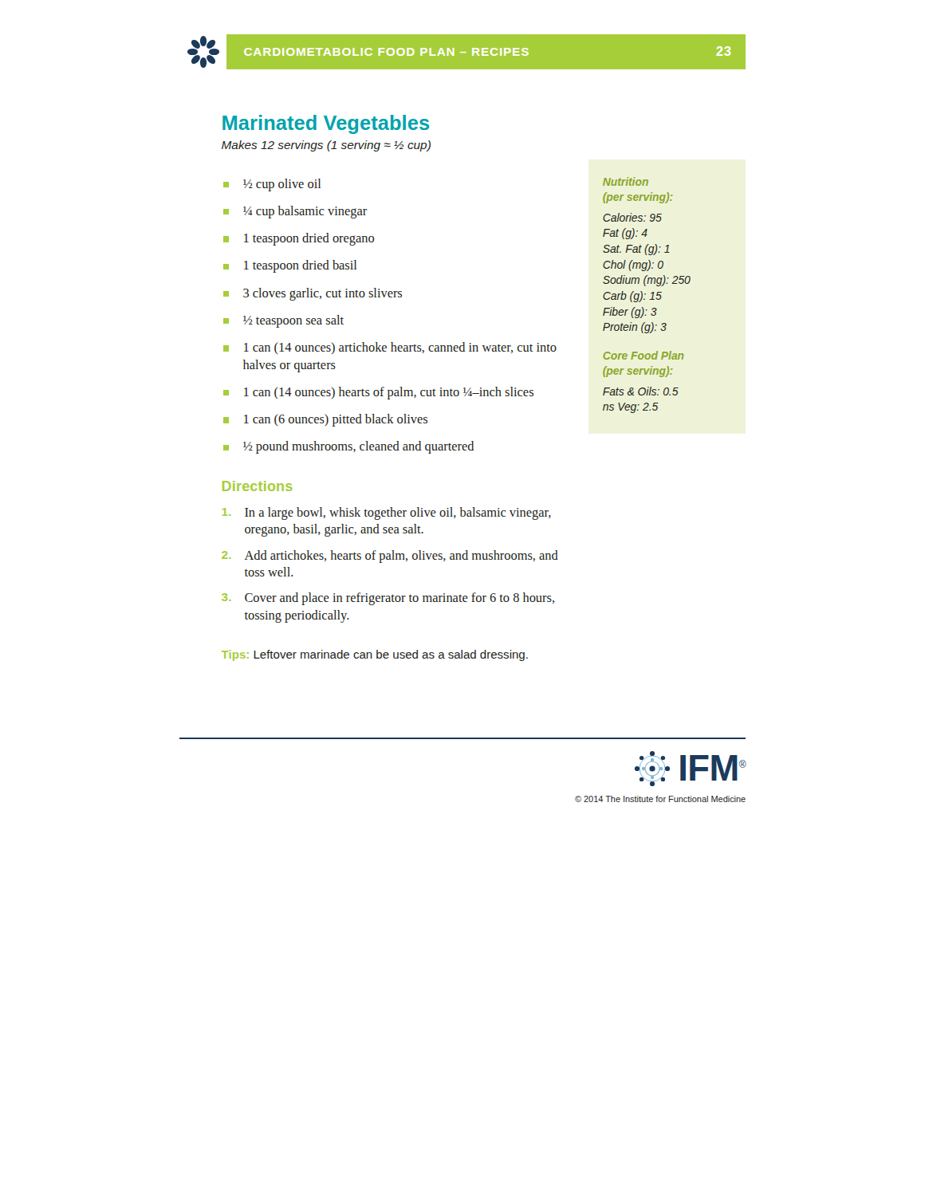Cardiometabolic Food Plan – Recipes 23
Marinated Vegetables
Makes 12 servings (1 serving ≈ ½ cup)
½ cup olive oil
¼ cup balsamic vinegar
1 teaspoon dried oregano
1 teaspoon dried basil
3 cloves garlic, cut into slivers
½ teaspoon sea salt
1 can (14 ounces) artichoke hearts, canned in water, cut into halves or quarters
1 can (14 ounces) hearts of palm, cut into ¼–inch slices
1 can (6 ounces) pitted black olives
½ pound mushrooms, cleaned and quartered
Directions
In a large bowl, whisk together olive oil, balsamic vinegar, oregano, basil, garlic, and sea salt.
Add artichokes, hearts of palm, olives, and mushrooms, and toss well.
Cover and place in refrigerator to marinate for 6 to 8 hours, tossing periodically.
Tips: Leftover marinade can be used as a salad dressing.
Nutrition
(per serving):
Calories: 95
Fat (g): 4
Sat. Fat (g): 1
Chol (mg): 0
Sodium (mg): 250
Carb (g): 15
Fiber (g): 3
Protein (g): 3
Core Food Plan
(per serving):
Fats & Oils: 0.5
ns Veg: 2.5
IFM®
© 2014 The Institute for Functional Medicine